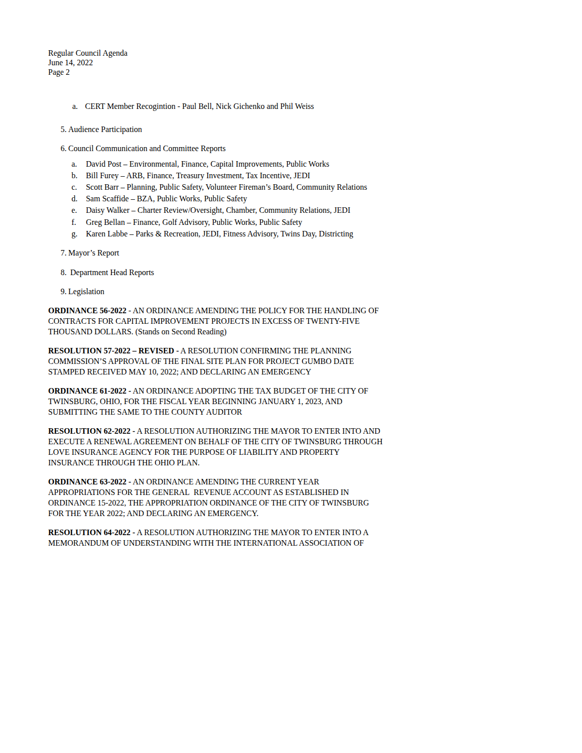Regular Council Agenda
June 14, 2022
Page 2
a. CERT Member Recogintion - Paul Bell, Nick Gichenko and Phil Weiss
5. Audience Participation
6. Council Communication and Committee Reports
a. David Post – Environmental, Finance, Capital Improvements, Public Works
b. Bill Furey – ARB, Finance, Treasury Investment, Tax Incentive, JEDI
c. Scott Barr – Planning, Public Safety, Volunteer Fireman’s Board, Community Relations
d. Sam Scaffide – BZA, Public Works, Public Safety
e. Daisy Walker – Charter Review/Oversight, Chamber, Community Relations, JEDI
f. Greg Bellan – Finance, Golf Advisory, Public Works, Public Safety
g. Karen Labbe – Parks & Recreation, JEDI, Fitness Advisory, Twins Day, Districting
7. Mayor’s Report
8. Department Head Reports
9. Legislation
ORDINANCE 56-2022 - AN ORDINANCE AMENDING THE POLICY FOR THE HANDLING OF CONTRACTS FOR CAPITAL IMPROVEMENT PROJECTS IN EXCESS OF TWENTY-FIVE THOUSAND DOLLARS. (Stands on Second Reading)
RESOLUTION 57-2022 – REVISED - A RESOLUTION CONFIRMING THE PLANNING COMMISSION’S APPROVAL OF THE FINAL SITE PLAN FOR PROJECT GUMBO DATE STAMPED RECEIVED MAY 10, 2022; AND DECLARING AN EMERGENCY
ORDINANCE 61-2022 - AN ORDINANCE ADOPTING THE TAX BUDGET OF THE CITY OF TWINSBURG, OHIO, FOR THE FISCAL YEAR BEGINNING JANUARY 1, 2023, AND SUBMITTING THE SAME TO THE COUNTY AUDITOR
RESOLUTION 62-2022 - A RESOLUTION AUTHORIZING THE MAYOR TO ENTER INTO AND EXECUTE A RENEWAL AGREEMENT ON BEHALF OF THE CITY OF TWINSBURG THROUGH LOVE INSURANCE AGENCY FOR THE PURPOSE OF LIABILITY AND PROPERTY INSURANCE THROUGH THE OHIO PLAN.
ORDINANCE 63-2022 - AN ORDINANCE AMENDING THE CURRENT YEAR APPROPRIATIONS FOR THE GENERAL REVENUE ACCOUNT AS ESTABLISHED IN ORDINANCE 15-2022, THE APPROPRIATION ORDINANCE OF THE CITY OF TWINSBURG FOR THE YEAR 2022; AND DECLARING AN EMERGENCY.
RESOLUTION 64-2022 - A RESOLUTION AUTHORIZING THE MAYOR TO ENTER INTO A MEMORANDUM OF UNDERSTANDING WITH THE INTERNATIONAL ASSOCIATION OF